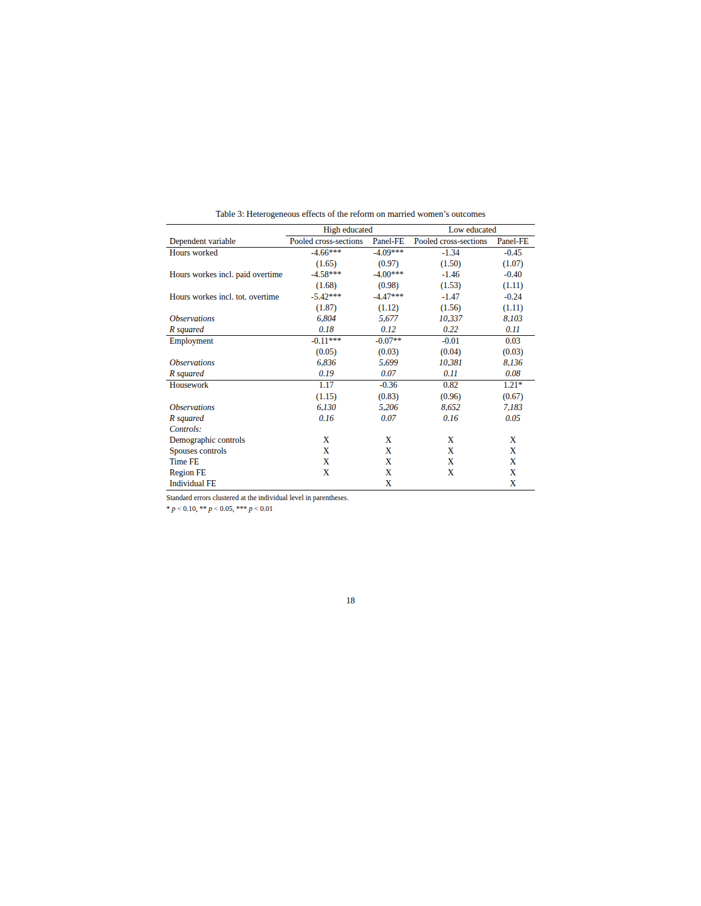Table 3: Heterogeneous effects of the reform on married women’s outcomes
| | High educated | Low educated |
| Dependent variable | Pooled cross-sections | Panel-FE | Pooled cross-sections | Panel-FE |
| Hours worked | -4.66*** | -4.09*** | -1.34 | -0.45 |
| | (1.65) | (0.97) | (1.50) | (1.07) |
| Hours workes incl. paid overtime | -4.58*** | -4.00*** | -1.46 | -0.40 |
| | (1.68) | (0.98) | (1.53) | (1.11) |
| Hours workes incl. tot. overtime | -5.42*** | -4.47*** | -1.47 | -0.24 |
| | (1.87) | (1.12) | (1.56) | (1.11) |
| Observations | 6,804 | 5,677 | 10,337 | 8,103 |
| R squared | 0.18 | 0.12 | 0.22 | 0.11 |
| Employment | -0.11*** | -0.07** | -0.01 | 0.03 |
| | (0.05) | (0.03) | (0.04) | (0.03) |
| Observations | 6,836 | 5,699 | 10,381 | 8,136 |
| R squared | 0.19 | 0.07 | 0.11 | 0.08 |
| Housework | 1.17 | -0.36 | 0.82 | 1.21* |
| | (1.15) | (0.83) | (0.96) | (0.67) |
| Observations | 6,130 | 5,206 | 8,652 | 7,183 |
| R squared | 0.16 | 0.07 | 0.16 | 0.05 |
| Controls: | | | | |
| Demographic controls | X | X | X | X |
| Spouses controls | X | X | X | X |
| Time FE | X | X | X | X |
| Region FE | X | X | X | X |
| Individual FE | | X | | X |
Standard errors clustered at the individual level in parentheses.
* p < 0.10, ** p < 0.05, *** p < 0.01
18